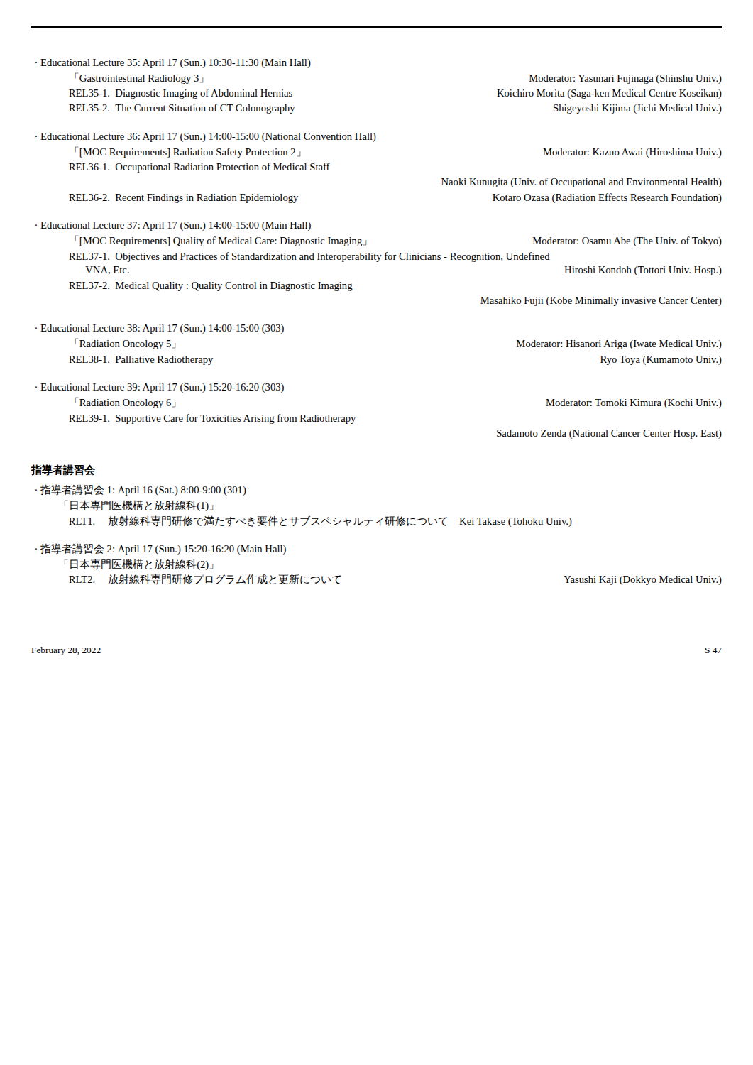· Educational Lecture 35: April 17 (Sun.) 10:30-11:30 (Main Hall)
「Gastrointestinal Radiology 3」
Moderator: Yasunari Fujinaga (Shinshu Univ.)
REL35-1. Diagnostic Imaging of Abdominal Hernias
Koichiro Morita (Saga-ken Medical Centre Koseikan)
REL35-2. The Current Situation of CT Colonography
Shigeyoshi Kijima (Jichi Medical Univ.)
· Educational Lecture 36: April 17 (Sun.) 14:00-15:00 (National Convention Hall)
「[MOC Requirements] Radiation Safety Protection 2」
Moderator: Kazuo Awai (Hiroshima Univ.)
REL36-1. Occupational Radiation Protection of Medical Staff
Naoki Kunugita (Univ. of Occupational and Environmental Health)
REL36-2. Recent Findings in Radiation Epidemiology
Kotaro Ozasa (Radiation Effects Research Foundation)
· Educational Lecture 37: April 17 (Sun.) 14:00-15:00 (Main Hall)
「[MOC Requirements] Quality of Medical Care: Diagnostic Imaging」
Moderator: Osamu Abe (The Univ. of Tokyo)
REL37-1. Objectives and Practices of Standardization and Interoperability for Clinicians - Recognition, Undefined
VNA, Etc.
Hiroshi Kondoh (Tottori Univ. Hosp.)
REL37-2. Medical Quality : Quality Control in Diagnostic Imaging
Masahiko Fujii (Kobe Minimally invasive Cancer Center)
· Educational Lecture 38: April 17 (Sun.) 14:00-15:00 (303)
「Radiation Oncology 5」
Moderator: Hisanori Ariga (Iwate Medical Univ.)
REL38-1. Palliative Radiotherapy
Ryo Toya (Kumamoto Univ.)
· Educational Lecture 39: April 17 (Sun.) 15:20-16:20 (303)
「Radiation Oncology 6」
Moderator: Tomoki Kimura (Kochi Univ.)
REL39-1. Supportive Care for Toxicities Arising from Radiotherapy
Sadamoto Zenda (National Cancer Center Hosp. East)
指導者講習会
· 指導者講習会 1: April 16 (Sat.) 8:00-9:00 (301)
「日本専門医機構と放射線科(1)」
RLT1. 放射線科専門研修で満たすべき要件とサブスペシャルティ研修について Kei Takase (Tohoku Univ.)
· 指導者講習会 2: April 17 (Sun.) 15:20-16:20 (Main Hall)
「日本専門医機構と放射線科(2)」
RLT2. 放射線科専門研修プログラム作成と更新について
Yasushi Kaji (Dokkyo Medical Univ.)
February 28, 2022
S 47